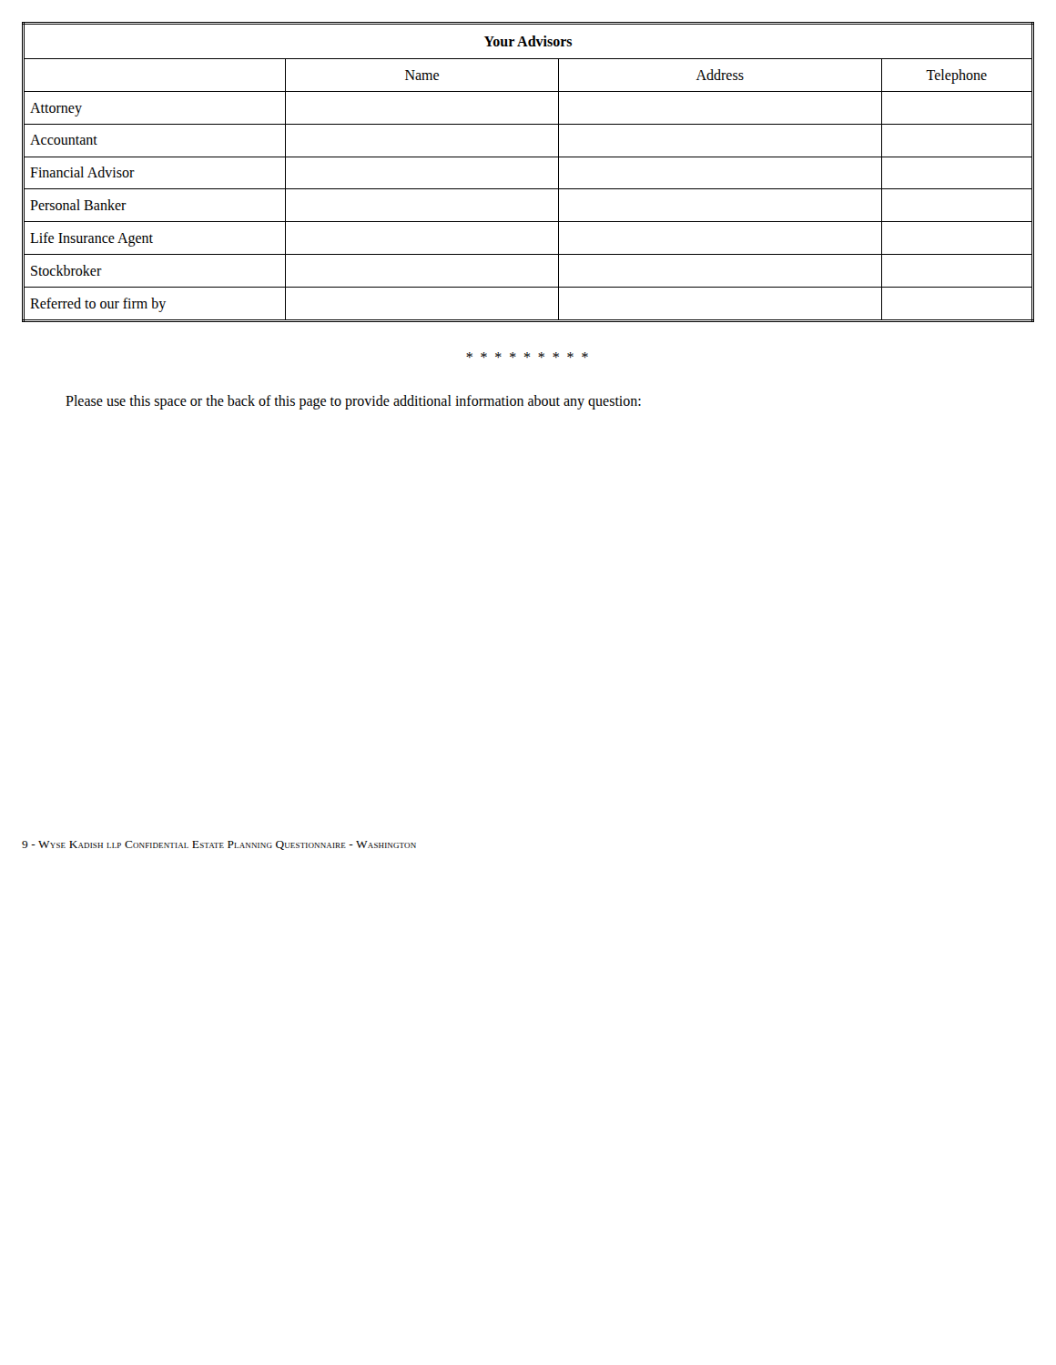| Your Advisors |
| --- |
| | Name | Address | Telephone |
| Attorney | | | |
| Accountant | | | |
| Financial Advisor | | | |
| Personal Banker | | | |
| Life Insurance Agent | | | |
| Stockbroker | | | |
| Referred to our firm by | | | |
* * * * * * * * *
Please use this space or the back of this page to provide additional information about any question:
9 - Wyse Kadish llp Confidential Estate Planning Questionnaire - Washington